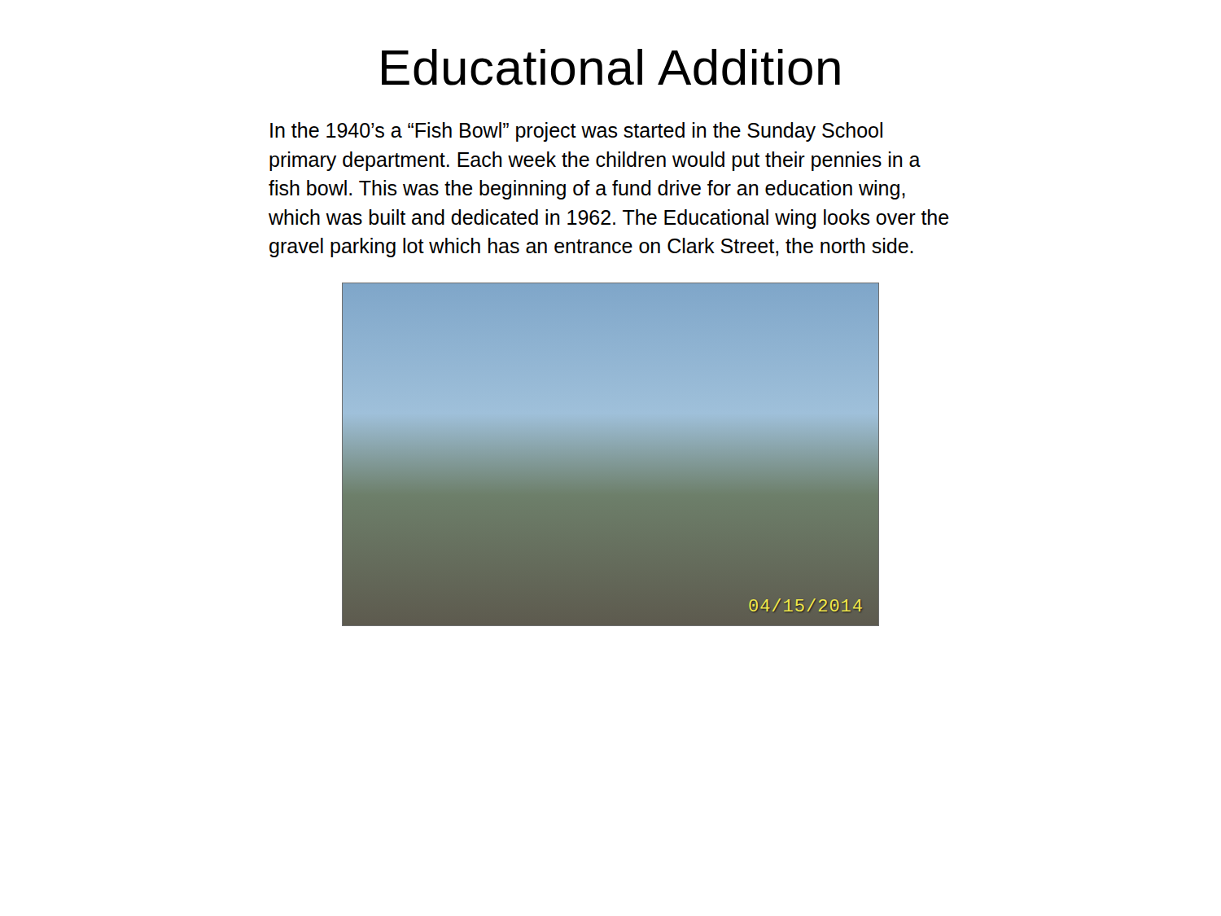Educational Addition
In the 1940’s a “Fish Bowl” project was started in the Sunday School primary department. Each week the children would put their pennies in a fish bowl. This was the beginning of a fund drive for an education wing, which was built and dedicated in 1962. The Educational wing looks over the gravel parking lot which has an entrance on Clark Street, the north side.
04/15/2014